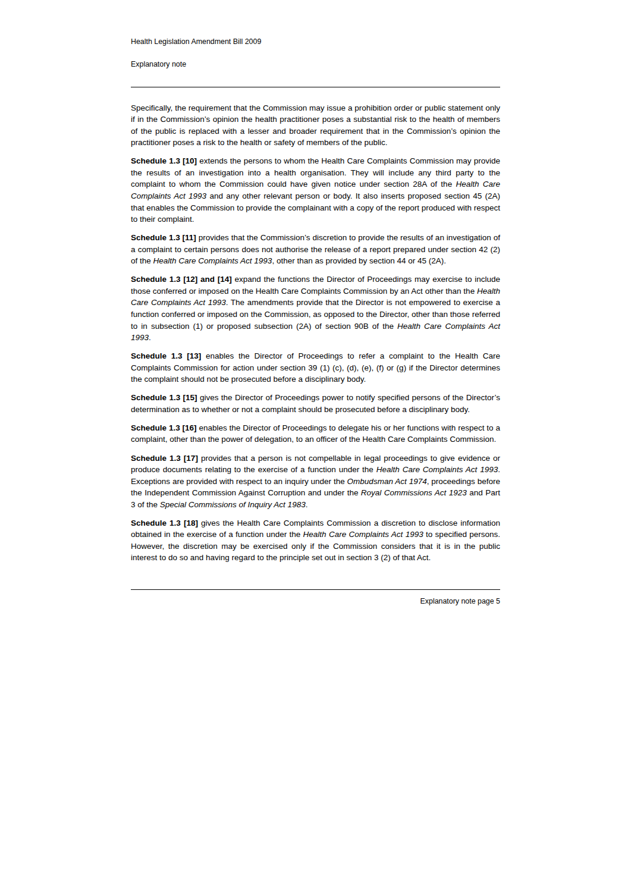Health Legislation Amendment Bill 2009
Explanatory note
Specifically, the requirement that the Commission may issue a prohibition order or public statement only if in the Commission’s opinion the health practitioner poses a substantial risk to the health of members of the public is replaced with a lesser and broader requirement that in the Commission’s opinion the practitioner poses a risk to the health or safety of members of the public.
Schedule 1.3 [10] extends the persons to whom the Health Care Complaints Commission may provide the results of an investigation into a health organisation. They will include any third party to the complaint to whom the Commission could have given notice under section 28A of the Health Care Complaints Act 1993 and any other relevant person or body. It also inserts proposed section 45 (2A) that enables the Commission to provide the complainant with a copy of the report produced with respect to their complaint.
Schedule 1.3 [11] provides that the Commission’s discretion to provide the results of an investigation of a complaint to certain persons does not authorise the release of a report prepared under section 42 (2) of the Health Care Complaints Act 1993, other than as provided by section 44 or 45 (2A).
Schedule 1.3 [12] and [14] expand the functions the Director of Proceedings may exercise to include those conferred or imposed on the Health Care Complaints Commission by an Act other than the Health Care Complaints Act 1993. The amendments provide that the Director is not empowered to exercise a function conferred or imposed on the Commission, as opposed to the Director, other than those referred to in subsection (1) or proposed subsection (2A) of section 90B of the Health Care Complaints Act 1993.
Schedule 1.3 [13] enables the Director of Proceedings to refer a complaint to the Health Care Complaints Commission for action under section 39 (1) (c), (d), (e), (f) or (g) if the Director determines the complaint should not be prosecuted before a disciplinary body.
Schedule 1.3 [15] gives the Director of Proceedings power to notify specified persons of the Director’s determination as to whether or not a complaint should be prosecuted before a disciplinary body.
Schedule 1.3 [16] enables the Director of Proceedings to delegate his or her functions with respect to a complaint, other than the power of delegation, to an officer of the Health Care Complaints Commission.
Schedule 1.3 [17] provides that a person is not compellable in legal proceedings to give evidence or produce documents relating to the exercise of a function under the Health Care Complaints Act 1993. Exceptions are provided with respect to an inquiry under the Ombudsman Act 1974, proceedings before the Independent Commission Against Corruption and under the Royal Commissions Act 1923 and Part 3 of the Special Commissions of Inquiry Act 1983.
Schedule 1.3 [18] gives the Health Care Complaints Commission a discretion to disclose information obtained in the exercise of a function under the Health Care Complaints Act 1993 to specified persons. However, the discretion may be exercised only if the Commission considers that it is in the public interest to do so and having regard to the principle set out in section 3 (2) of that Act.
Explanatory note page 5